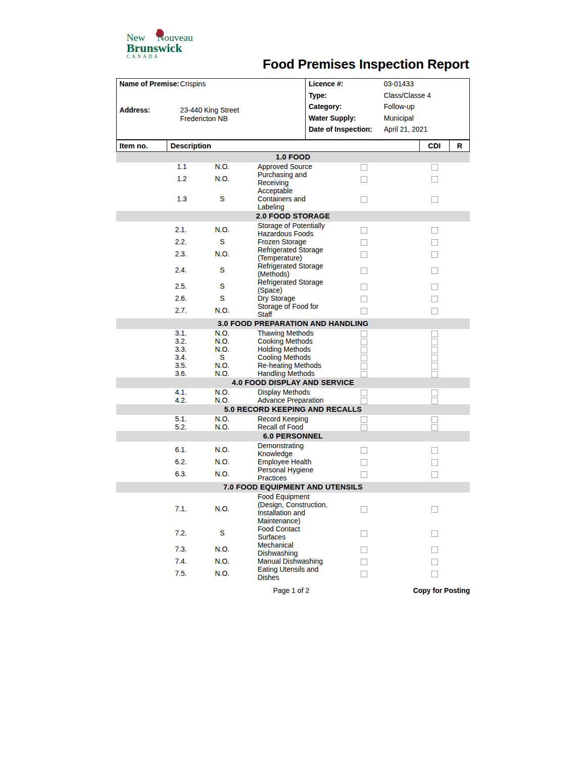Food Premises Inspection Report
| / Name of Premise: / Crispins / / Address: / 23-440 King Street Fredericton NB / | / Licence #: / 03-01433 / / Type: / Class/Classe 4 / / Category: / Follow-up / / Water Supply: / Municipal / / Date of Inspection: / April 21, 2021 / |
| Item no. | Description | CDI | R |
| 1.0 FOOD |
| 1.1 | N.O. | Approved Source | | |
| 1.2 | N.O. | Purchasing and Receiving | | |
| 1.3 | S | Acceptable Containers and Labeling | | |
| 2.0 FOOD STORAGE |
| 2.1. | N.O. | Storage of Potentially Hazardous Foods | | |
| 2.2. | S | Frozen Storage | | |
| 2.3. | N.O. | Refrigerated Storage (Temperature) | | |
| 2.4. | S | Refrigerated Storage (Methods) | | |
| 2.5. | S | Refrigerated Storage (Space) | | |
| 2.6. | S | Dry Storage | | |
| 2.7. | N.O. | Storage of Food for Staff | | |
| 3.0 FOOD PREPARATION AND HANDLING |
| 3.1. | N.O. | Thawing Methods | | |
| 3.2. | N.O. | Cooking Methods | | |
| 3.3. | N.O. | Holding Methods | | |
| 3.4. | S | Cooling Methods | | |
| 3.5. | N.O. | Re-heating Methods | | |
| 3.6. | N.O. | Handling Methods | | |
| 4.0 FOOD DISPLAY AND SERVICE |
| 4.1. | N.O. | Display Methods | | |
| 4.2. | N.O. | Advance Preparation | | |
| 5.0 RECORD KEEPING AND RECALLS |
| 5.1. | N.O. | Record Keeping | | |
| 5.2. | N.O. | Recall of Food | | |
| 6.0 PERSONNEL |
| 6.1. | N.O. | Demonstrating Knowledge | | |
| 6.2. | N.O. | Employee Health | | |
| 6.3. | N.O. | Personal Hygiene Practices | | |
| 7.0 FOOD EQUIPMENT AND UTENSILS |
| 7.1. | N.O. | Food Equipment (Design, Construction, Installation and Maintenance) | | |
| 7.2. | S | Food Contact Surfaces | | |
| 7.3. | N.O. | Mechanical Dishwashing | | |
| 7.4. | N.O. | Manual Dishwashing | | |
| 7.5. | N.O. | Eating Utensils and Dishes | | |
Page 1 of 2
Copy for Posting